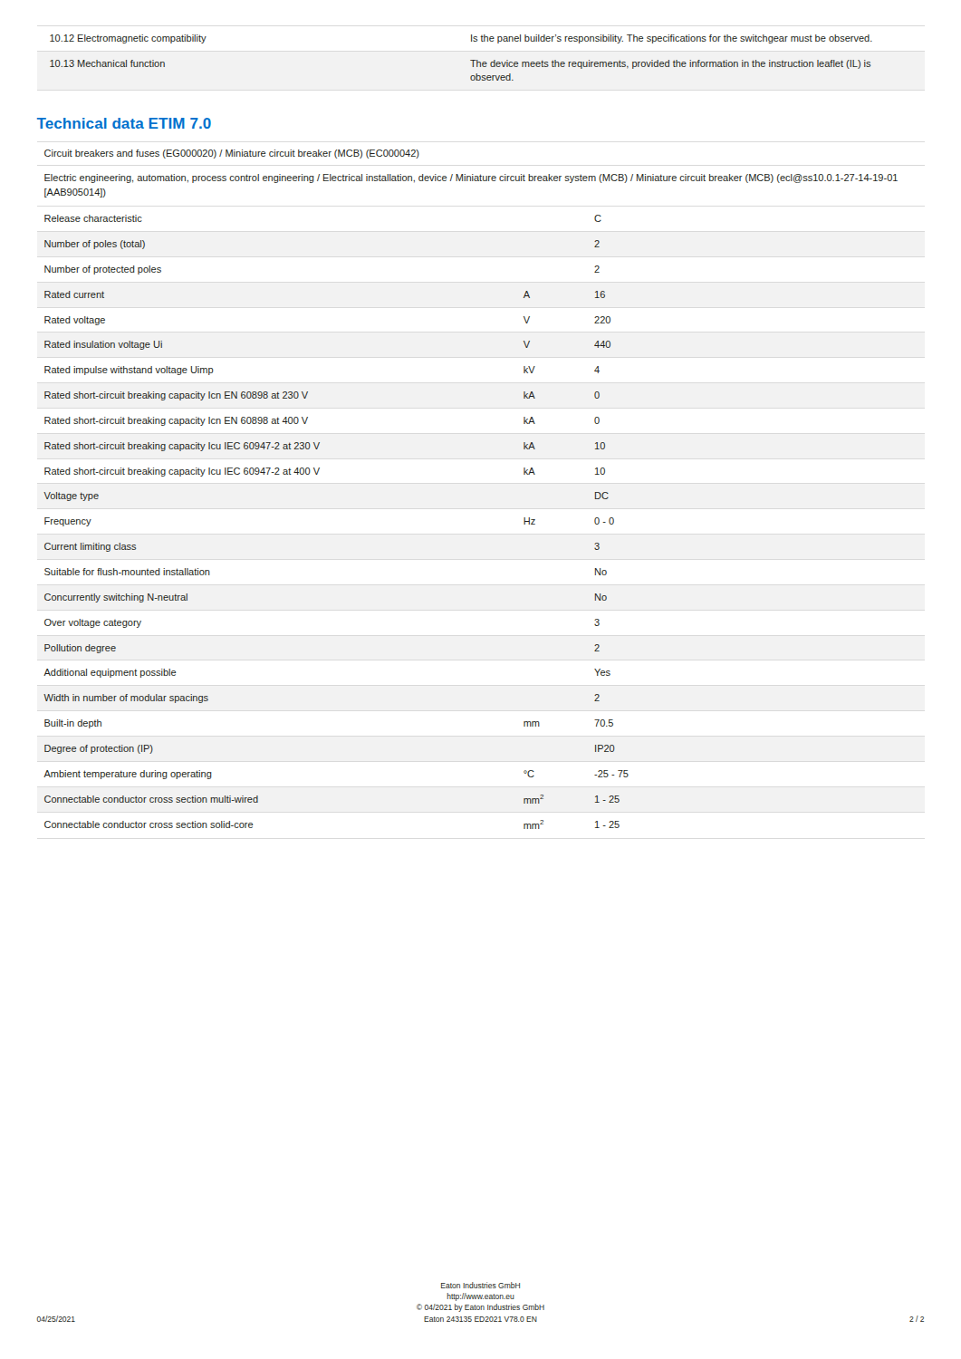| 10.12 Electromagnetic compatibility | | Is the panel builder’s responsibility. The specifications for the switchgear must be observed. |
| 10.13 Mechanical function | | The device meets the requirements, provided the information in the instruction leaflet (IL) is observed. |
Technical data ETIM 7.0
Circuit breakers and fuses (EG000020) / Miniature circuit breaker (MCB) (EC000042)
Electric engineering, automation, process control engineering / Electrical installation, device / Miniature circuit breaker system (MCB) / Miniature circuit breaker (MCB) (ecl@ss10.0.1-27-14-19-01 [AAB905014])
| Release characteristic | | | C |
| Number of poles (total) | | | 2 |
| Number of protected poles | | | 2 |
| Rated current | | A | 16 |
| Rated voltage | | V | 220 |
| Rated insulation voltage Ui | | V | 440 |
| Rated impulse withstand voltage Uimp | | kV | 4 |
| Rated short-circuit breaking capacity Icn EN 60898 at 230 V | | kA | 0 |
| Rated short-circuit breaking capacity Icn EN 60898 at 400 V | | kA | 0 |
| Rated short-circuit breaking capacity Icu IEC 60947-2 at 230 V | | kA | 10 |
| Rated short-circuit breaking capacity Icu IEC 60947-2 at 400 V | | kA | 10 |
| Voltage type | | | DC |
| Frequency | | Hz | 0 - 0 |
| Current limiting class | | | 3 |
| Suitable for flush-mounted installation | | | No |
| Concurrently switching N-neutral | | | No |
| Over voltage category | | | 3 |
| Pollution degree | | | 2 |
| Additional equipment possible | | | Yes |
| Width in number of modular spacings | | | 2 |
| Built-in depth | | mm | 70.5 |
| Degree of protection (IP) | | | IP20 |
| Ambient temperature during operating | | °C | -25 - 75 |
| Connectable conductor cross section multi-wired | | mm 2 | 1 - 25 |
| Connectable conductor cross section solid-core | | mm 2 | 1 - 25 |
04/25/2021
Eaton Industries GmbH
http://www.eaton.eu
© 04/2021 by Eaton Industries GmbH
Eaton 243135 ED2021 V78.0 EN
2 / 2